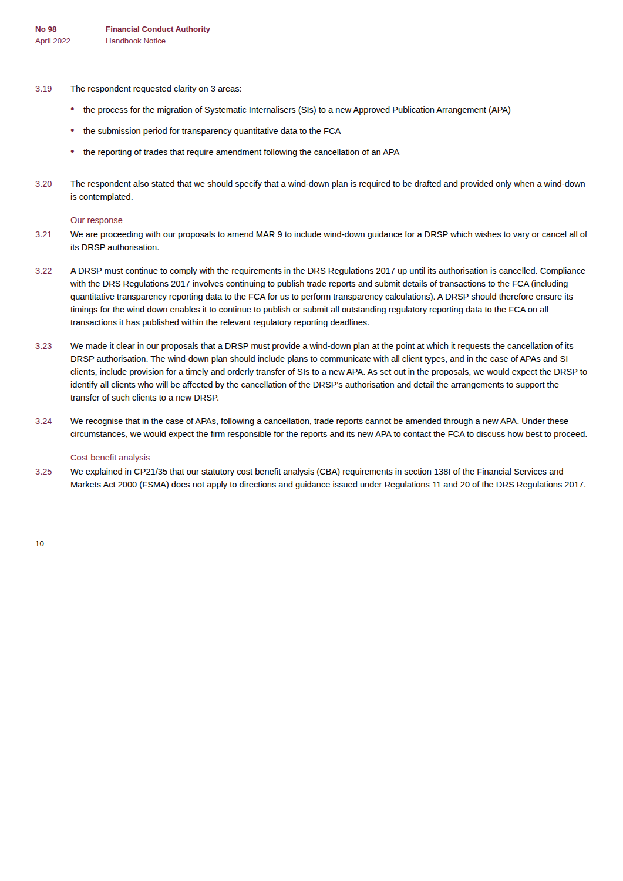No 98
April 2022
Financial Conduct Authority
Handbook Notice
3.19
The respondent requested clarity on 3 areas:
the process for the migration of Systematic Internalisers (SIs) to a new Approved Publication Arrangement (APA)
the submission period for transparency quantitative data to the FCA
the reporting of trades that require amendment following the cancellation of an APA
3.20
The respondent also stated that we should specify that a wind-down plan is required to be drafted and provided only when a wind-down is contemplated.
Our response
3.21
We are proceeding with our proposals to amend MAR 9 to include wind-down guidance for a DRSP which wishes to vary or cancel all of its DRSP authorisation.
3.22
A DRSP must continue to comply with the requirements in the DRS Regulations 2017 up until its authorisation is cancelled. Compliance with the DRS Regulations 2017 involves continuing to publish trade reports and submit details of transactions to the FCA (including quantitative transparency reporting data to the FCA for us to perform transparency calculations). A DRSP should therefore ensure its timings for the wind down enables it to continue to publish or submit all outstanding regulatory reporting data to the FCA on all transactions it has published within the relevant regulatory reporting deadlines.
3.23
We made it clear in our proposals that a DRSP must provide a wind-down plan at the point at which it requests the cancellation of its DRSP authorisation. The wind-down plan should include plans to communicate with all client types, and in the case of APAs and SI clients, include provision for a timely and orderly transfer of SIs to a new APA. As set out in the proposals, we would expect the DRSP to identify all clients who will be affected by the cancellation of the DRSP's authorisation and detail the arrangements to support the transfer of such clients to a new DRSP.
3.24
We recognise that in the case of APAs, following a cancellation, trade reports cannot be amended through a new APA. Under these circumstances, we would expect the firm responsible for the reports and its new APA to contact the FCA to discuss how best to proceed.
Cost benefit analysis
3.25
We explained in CP21/35 that our statutory cost benefit analysis (CBA) requirements in section 138I of the Financial Services and Markets Act 2000 (FSMA) does not apply to directions and guidance issued under Regulations 11 and 20 of the DRS Regulations 2017.
10